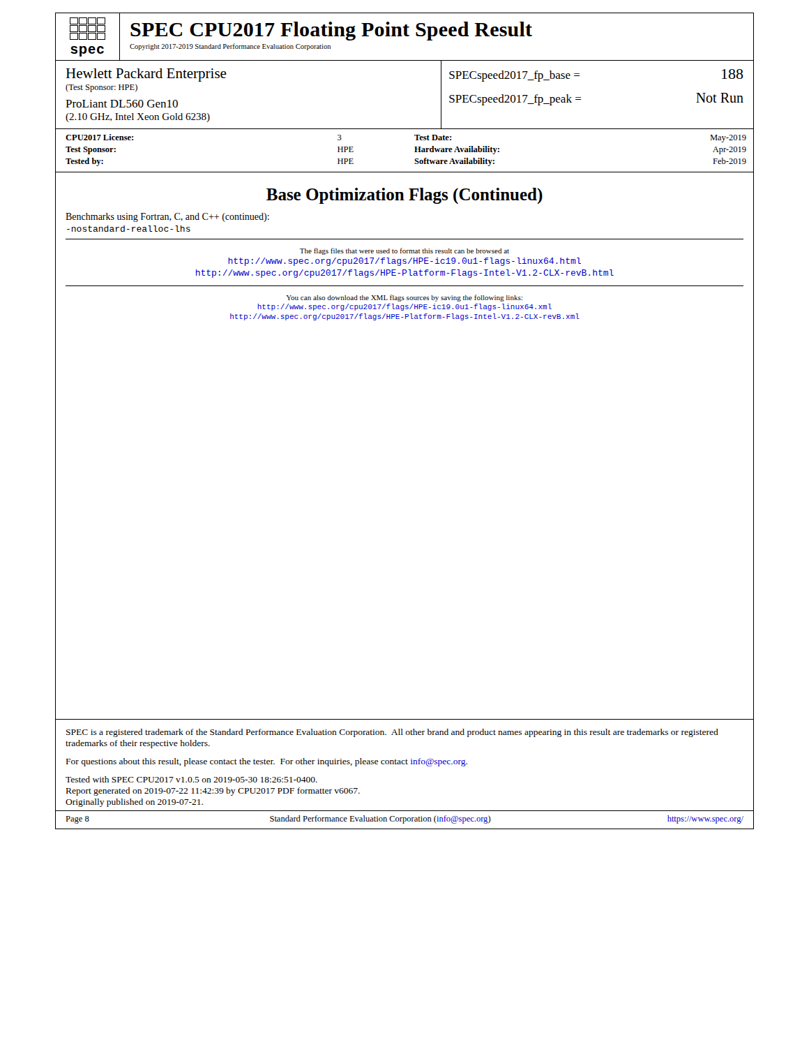spec
SPEC CPU2017 Floating Point Speed Result
Copyright 2017-2019 Standard Performance Evaluation Corporation
Hewlett Packard Enterprise
(Test Sponsor: HPE)
ProLiant DL560 Gen10
(2.10 GHz, Intel Xeon Gold 6238)
SPECspeed2017_fp_base =188
SPECspeed2017_fp_peak =Not Run
| CPU2017 License: | 3 |
| Test Sponsor: | HPE |
| Tested by: | HPE |
| Test Date: | May-2019 |
| Hardware Availability: | Apr-2019 |
| Software Availability: | Feb-2019 |
Base Optimization Flags (Continued)
Benchmarks using Fortran, C, and C++ (continued):
-nostandard-realloc-lhs
The flags files that were used to format this result can be browsed at
http://www.spec.org/cpu2017/flags/HPE-ic19.0u1-flags-linux64.html
http://www.spec.org/cpu2017/flags/HPE-Platform-Flags-Intel-V1.2-CLX-revB.html
You can also download the XML flags sources by saving the following links:
http://www.spec.org/cpu2017/flags/HPE-ic19.0u1-flags-linux64.xml
http://www.spec.org/cpu2017/flags/HPE-Platform-Flags-Intel-V1.2-CLX-revB.xml
SPEC is a registered trademark of the Standard Performance Evaluation Corporation. All other brand and product names appearing in this result are trademarks or registered trademarks of their respective holders.
For questions about this result, please contact the tester. For other inquiries, please contact info@spec.org.
Tested with SPEC CPU2017 v1.0.5 on 2019-05-30 18:26:51-0400.
Report generated on 2019-07-22 11:42:39 by CPU2017 PDF formatter v6067.
Originally published on 2019-07-21.
Page 8
Standard Performance Evaluation Corporation (info@spec.org)
https://www.spec.org/